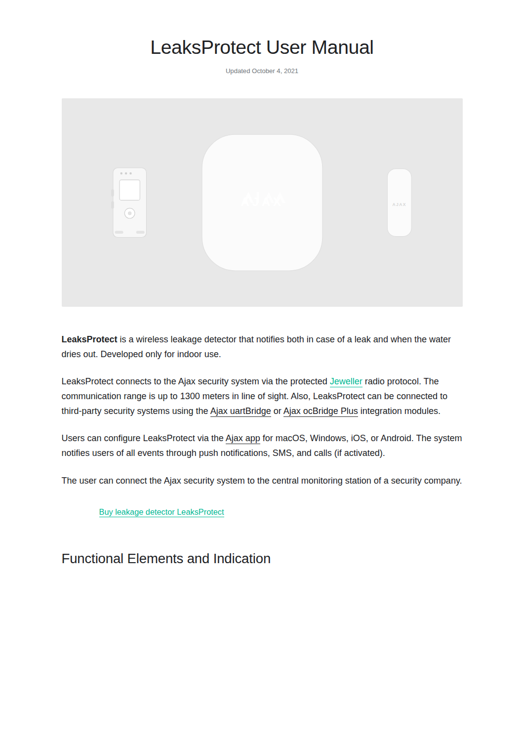LeaksProtect User Manual
Updated October 4, 2021
AJAX AJAX
LeaksProtect is a wireless leakage detector that notifies both in case of a leak and when the water dries out. Developed only for indoor use.
LeaksProtect connects to the Ajax security system via the protected Jeweller radio protocol. The communication range is up to 1300 meters in line of sight. Also, LeaksProtect can be connected to third-party security systems using the Ajax uartBridge or Ajax ocBridge Plus integration modules.
Users can configure LeaksProtect via the Ajax app for macOS, Windows, iOS, or Android. The system notifies users of all events through push notifications, SMS, and calls (if activated).
The user can connect the Ajax security system to the central monitoring station of a security company.
Buy leakage detector LeaksProtect
Functional Elements and Indication